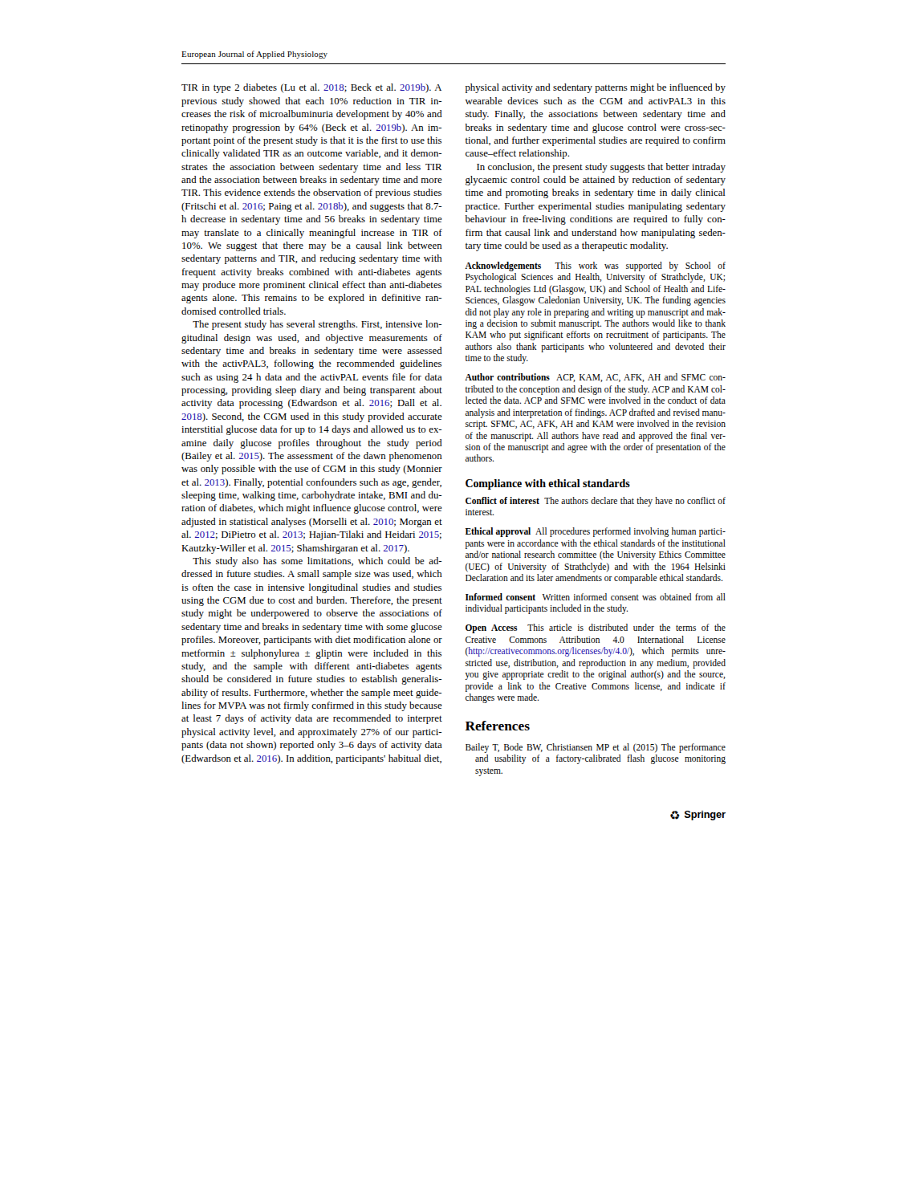European Journal of Applied Physiology
TIR in type 2 diabetes (Lu et al. 2018; Beck et al. 2019b). A previous study showed that each 10% reduction in TIR increases the risk of microalbuminuria development by 40% and retinopathy progression by 64% (Beck et al. 2019b). An important point of the present study is that it is the first to use this clinically validated TIR as an outcome variable, and it demonstrates the association between sedentary time and less TIR and the association between breaks in sedentary time and more TIR. This evidence extends the observation of previous studies (Fritschi et al. 2016; Paing et al. 2018b), and suggests that 8.7-h decrease in sedentary time and 56 breaks in sedentary time may translate to a clinically meaningful increase in TIR of 10%. We suggest that there may be a causal link between sedentary patterns and TIR, and reducing sedentary time with frequent activity breaks combined with anti-diabetes agents may produce more prominent clinical effect than anti-diabetes agents alone. This remains to be explored in definitive randomised controlled trials.
The present study has several strengths. First, intensive longitudinal design was used, and objective measurements of sedentary time and breaks in sedentary time were assessed with the activPAL3, following the recommended guidelines such as using 24 h data and the activPAL events file for data processing, providing sleep diary and being transparent about activity data processing (Edwardson et al. 2016; Dall et al. 2018). Second, the CGM used in this study provided accurate interstitial glucose data for up to 14 days and allowed us to examine daily glucose profiles throughout the study period (Bailey et al. 2015). The assessment of the dawn phenomenon was only possible with the use of CGM in this study (Monnier et al. 2013). Finally, potential confounders such as age, gender, sleeping time, walking time, carbohydrate intake, BMI and duration of diabetes, which might influence glucose control, were adjusted in statistical analyses (Morselli et al. 2010; Morgan et al. 2012; DiPietro et al. 2013; Hajian-Tilaki and Heidari 2015; Kautzky-Willer et al. 2015; Shamshirgaran et al. 2017).
This study also has some limitations, which could be addressed in future studies. A small sample size was used, which is often the case in intensive longitudinal studies and studies using the CGM due to cost and burden. Therefore, the present study might be underpowered to observe the associations of sedentary time and breaks in sedentary time with some glucose profiles. Moreover, participants with diet modification alone or metformin ± sulphonylurea ± gliptin were included in this study, and the sample with different anti-diabetes agents should be considered in future studies to establish generalisability of results. Furthermore, whether the sample meet guidelines for MVPA was not firmly confirmed in this study because at least 7 days of activity data are recommended to interpret physical activity level, and approximately 27% of our participants (data not shown) reported only 3–6 days of activity data (Edwardson et al. 2016). In addition, participants' habitual diet, physical activity and sedentary patterns might be influenced by wearable devices such as the CGM and activPAL3 in this study. Finally, the associations between sedentary time and breaks in sedentary time and glucose control were cross-sectional, and further experimental studies are required to confirm cause–effect relationship.
In conclusion, the present study suggests that better intraday glycaemic control could be attained by reduction of sedentary time and promoting breaks in sedentary time in daily clinical practice. Further experimental studies manipulating sedentary behaviour in free-living conditions are required to fully confirm that causal link and understand how manipulating sedentary time could be used as a therapeutic modality.
Acknowledgements This work was supported by School of Psychological Sciences and Health, University of Strathclyde, UK; PAL technologies Ltd (Glasgow, UK) and School of Health and Life-Sciences, Glasgow Caledonian University, UK. The funding agencies did not play any role in preparing and writing up manuscript and making a decision to submit manuscript. The authors would like to thank KAM who put significant efforts on recruitment of participants. The authors also thank participants who volunteered and devoted their time to the study.
Author contributions ACP, KAM, AC, AFK, AH and SFMC contributed to the conception and design of the study. ACP and KAM collected the data. ACP and SFMC were involved in the conduct of data analysis and interpretation of findings. ACP drafted and revised manuscript. SFMC, AC, AFK, AH and KAM were involved in the revision of the manuscript. All authors have read and approved the final version of the manuscript and agree with the order of presentation of the authors.
Compliance with ethical standards
Conflict of interest The authors declare that they have no conflict of interest.
Ethical approval All procedures performed involving human participants were in accordance with the ethical standards of the institutional and/or national research committee (the University Ethics Committee (UEC) of University of Strathclyde) and with the 1964 Helsinki Declaration and its later amendments or comparable ethical standards.
Informed consent Written informed consent was obtained from all individual participants included in the study.
Open Access This article is distributed under the terms of the Creative Commons Attribution 4.0 International License (http://creativecommons.org/licenses/by/4.0/), which permits unrestricted use, distribution, and reproduction in any medium, provided you give appropriate credit to the original author(s) and the source, provide a link to the Creative Commons license, and indicate if changes were made.
References
Bailey T, Bode BW, Christiansen MP et al (2015) The performance and usability of a factory-calibrated flash glucose monitoring system.
♻ Springer